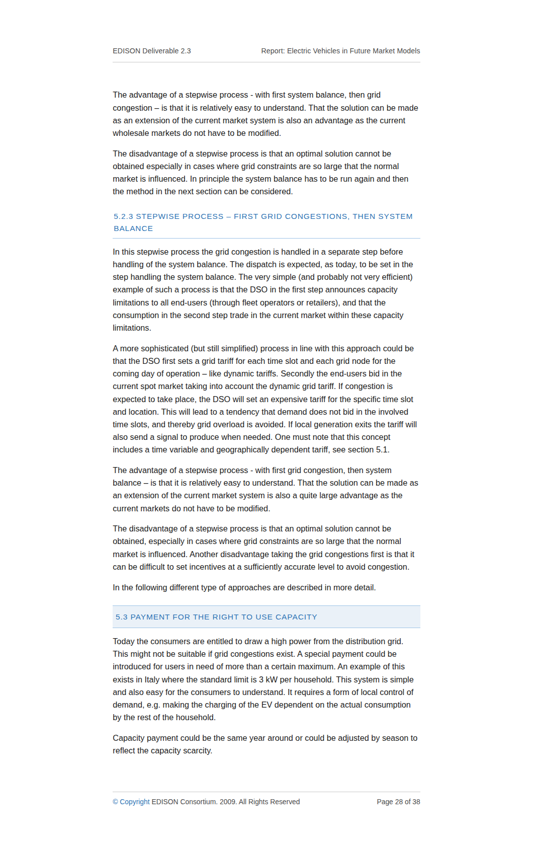EDISON Deliverable 2.3
Report: Electric Vehicles in Future Market Models
The advantage of a stepwise process - with first system balance, then grid congestion – is that it is relatively easy to understand. That the solution can be made as an extension of the current market system is also an advantage as the current wholesale markets do not have to be modified.
The disadvantage of a stepwise process is that an optimal solution cannot be obtained especially in cases where grid constraints are so large that the normal market is influenced. In principle the system balance has to be run again and then the method in the next section can be considered.
5.2.3 Stepwise process – first grid congestions, then system balance
In this stepwise process the grid congestion is handled in a separate step before handling of the system balance. The dispatch is expected, as today, to be set in the step handling the system balance. The very simple (and probably not very efficient) example of such a process is that the DSO in the first step announces capacity limitations to all end-users (through fleet operators or retailers), and that the consumption in the second step trade in the current market within these capacity limitations.
A more sophisticated (but still simplified) process in line with this approach could be that the DSO first sets a grid tariff for each time slot and each grid node for the coming day of operation – like dynamic tariffs. Secondly the end-users bid in the current spot market taking into account the dynamic grid tariff. If congestion is expected to take place, the DSO will set an expensive tariff for the specific time slot and location. This will lead to a tendency that demand does not bid in the involved time slots, and thereby grid overload is avoided. If local generation exits the tariff will also send a signal to produce when needed. One must note that this concept includes a time variable and geographically dependent tariff, see section 5.1.
The advantage of a stepwise process - with first grid congestion, then system balance – is that it is relatively easy to understand. That the solution can be made as an extension of the current market system is also a quite large advantage as the current markets do not have to be modified.
The disadvantage of a stepwise process is that an optimal solution cannot be obtained, especially in cases where grid constraints are so large that the normal market is influenced. Another disadvantage taking the grid congestions first is that it can be difficult to set incentives at a sufficiently accurate level to avoid congestion.
In the following different type of approaches are described in more detail.
5.3 Payment for the right to use capacity
Today the consumers are entitled to draw a high power from the distribution grid. This might not be suitable if grid congestions exist. A special payment could be introduced for users in need of more than a certain maximum. An example of this exists in Italy where the standard limit is 3 kW per household. This system is simple and also easy for the consumers to understand. It requires a form of local control of demand, e.g. making the charging of the EV dependent on the actual consumption by the rest of the household.
Capacity payment could be the same year around or could be adjusted by season to reflect the capacity scarcity.
© Copyright EDISON Consortium. 2009. All Rights Reserved
Page 28 of 38